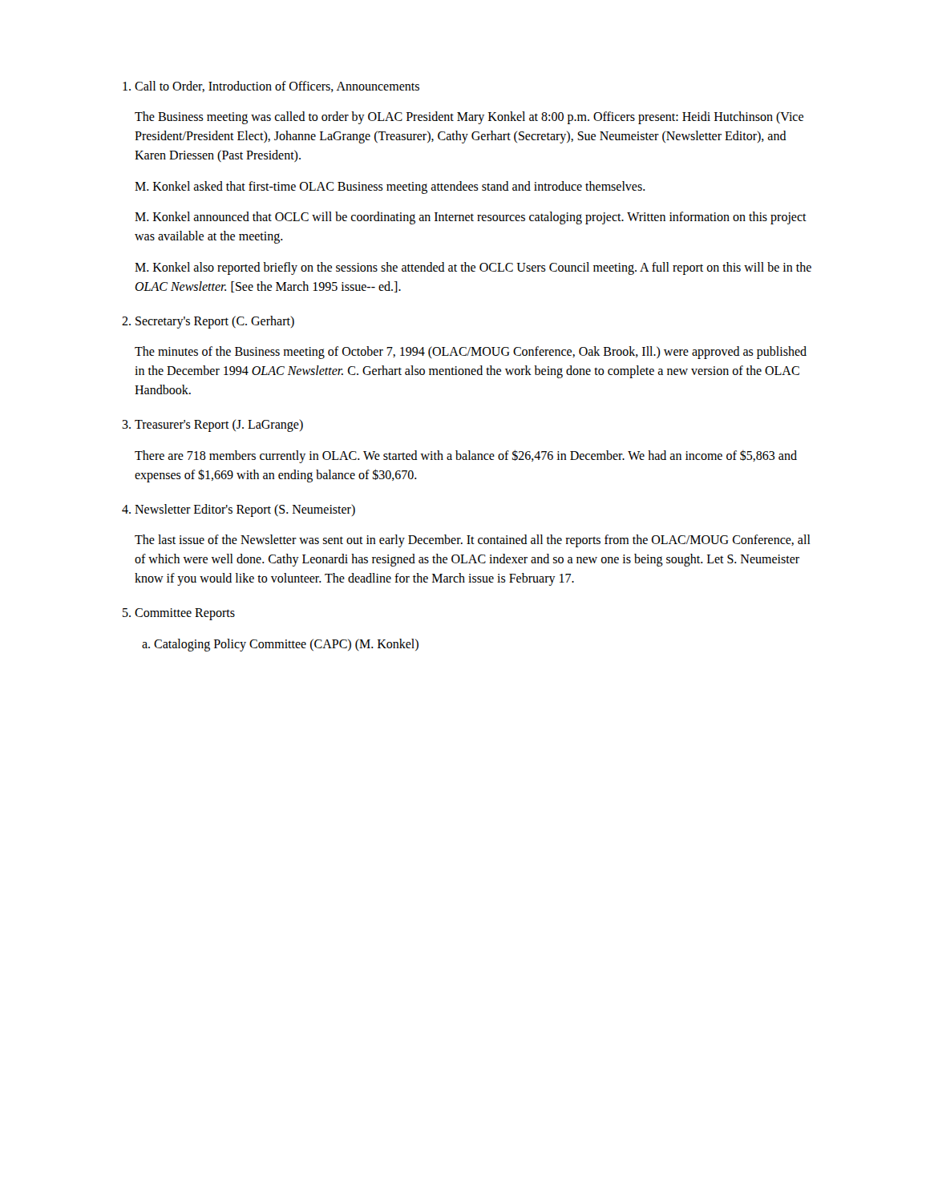Call to Order, Introduction of Officers, Announcements
The Business meeting was called to order by OLAC President Mary Konkel at 8:00 p.m. Officers present: Heidi Hutchinson (Vice President/President Elect), Johanne LaGrange (Treasurer), Cathy Gerhart (Secretary), Sue Neumeister (Newsletter Editor), and Karen Driessen (Past President).
M. Konkel asked that first-time OLAC Business meeting attendees stand and introduce themselves.
M. Konkel announced that OCLC will be coordinating an Internet resources cataloging project. Written information on this project was available at the meeting.
M. Konkel also reported briefly on the sessions she attended at the OCLC Users Council meeting. A full report on this will be in the OLAC Newsletter. [See the March 1995 issue-- ed.].
Secretary's Report (C. Gerhart)
The minutes of the Business meeting of October 7, 1994 (OLAC/MOUG Conference, Oak Brook, Ill.) were approved as published in the December 1994 OLAC Newsletter. C. Gerhart also mentioned the work being done to complete a new version of the OLAC Handbook.
Treasurer's Report (J. LaGrange)
There are 718 members currently in OLAC. We started with a balance of $26,476 in December. We had an income of $5,863 and expenses of $1,669 with an ending balance of $30,670.
Newsletter Editor's Report (S. Neumeister)
The last issue of the Newsletter was sent out in early December. It contained all the reports from the OLAC/MOUG Conference, all of which were well done. Cathy Leonardi has resigned as the OLAC indexer and so a new one is being sought. Let S. Neumeister know if you would like to volunteer. The deadline for the March issue is February 17.
Committee Reports
Cataloging Policy Committee (CAPC) (M. Konkel)